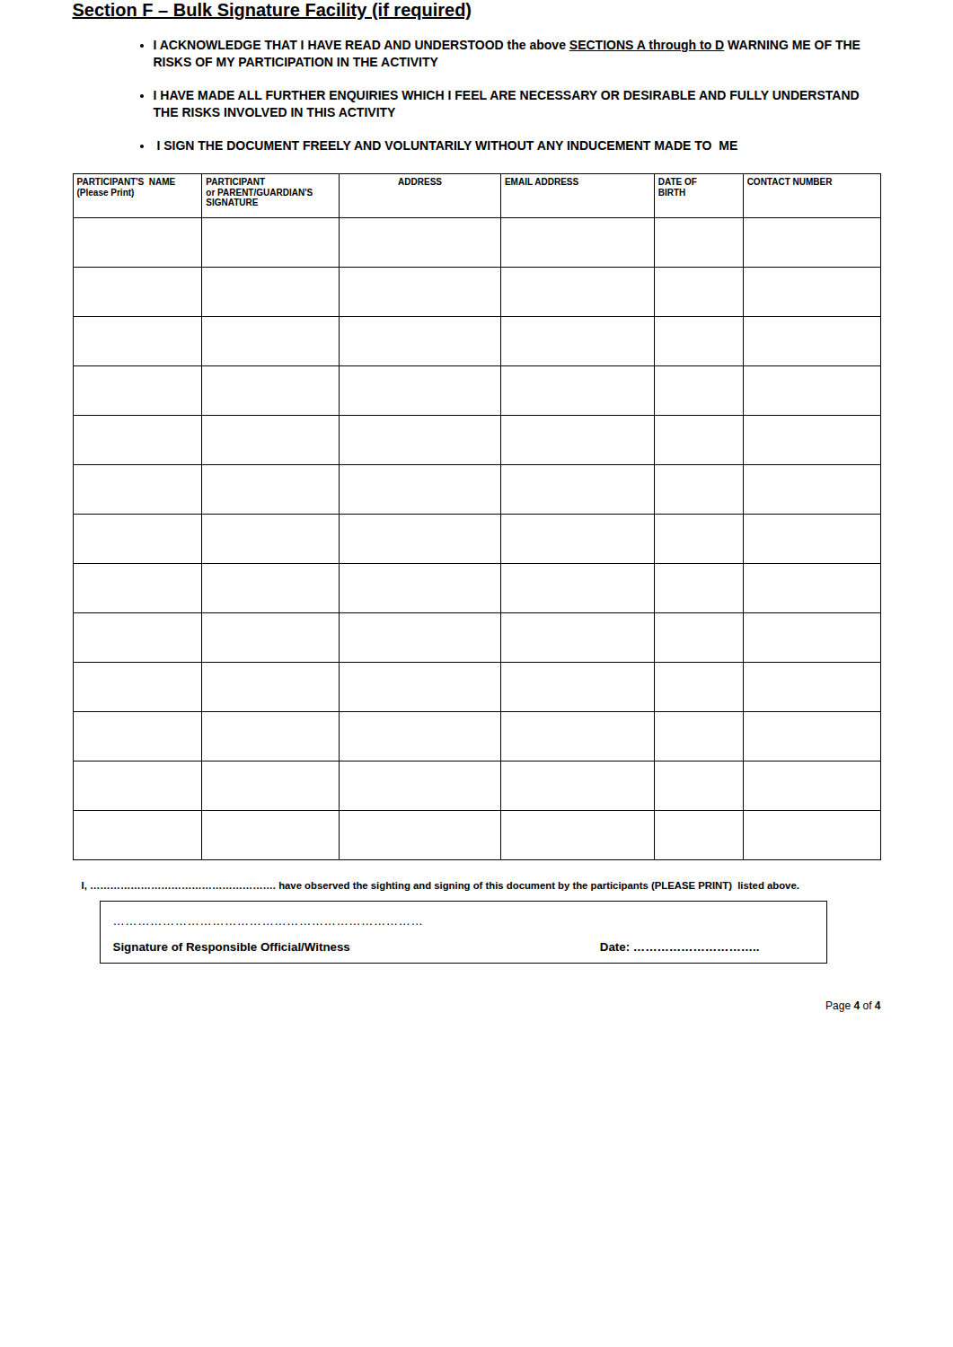Section F – Bulk Signature Facility (if required)
I ACKNOWLEDGE THAT I HAVE READ AND UNDERSTOOD the above SECTIONS A through to D WARNING ME OF THE RISKS OF MY PARTICIPATION IN THE ACTIVITY
I HAVE MADE ALL FURTHER ENQUIRIES WHICH I FEEL ARE NECESSARY OR DESIRABLE AND FULLY UNDERSTAND THE RISKS INVOLVED IN THIS ACTIVITY
I SIGN THE DOCUMENT FREELY AND VOLUNTARILY WITHOUT ANY INDUCEMENT MADE TO ME
| PARTICIPANT'S NAME (Please Print) | PARTICIPANT or PARENT/GUARDIAN'S SIGNATURE | ADDRESS | EMAIL ADDRESS | DATE OF BIRTH | CONTACT NUMBER |
| --- | --- | --- | --- | --- | --- |
I, ………………………………………………. have observed the sighting and signing of this document by the participants (PLEASE PRINT) listed above.
…………………………………………………………………
Signature of Responsible Official/Witness Date: …………………………..
Page 4 of 4